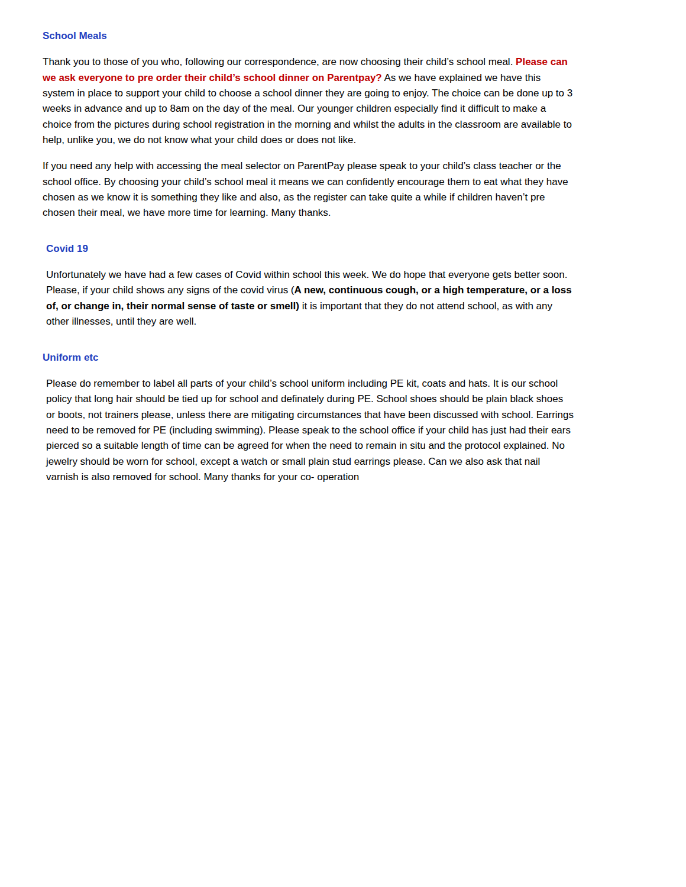School Meals
Thank you to those of you who, following our correspondence, are now choosing their child’s school meal. Please can we ask everyone to pre order their child’s school dinner on Parentpay? As we have explained we have this system in place to support your child to choose a school dinner they are going to enjoy. The choice can be done up to 3 weeks in advance and up to 8am on the day of the meal. Our younger children especially find it difficult to make a choice from the pictures during school registration in the morning and whilst the adults in the classroom are available to help, unlike you, we do not know what your child does or does not like.
If you need any help with accessing the meal selector on ParentPay please speak to your child’s class teacher or the school office. By choosing your child’s school meal it means we can confidently encourage them to eat what they have chosen as we know it is something they like and also, as the register can take quite a while if children haven’t pre chosen their meal, we have more time for learning. Many thanks.
Covid 19
Unfortunately we have had a few cases of Covid within school this week. We do hope that everyone gets better soon. Please, if your child shows any signs of the covid virus (A new, continuous cough, or a high temperature, or a loss of, or change in, their normal sense of taste or smell) it is important that they do not attend school, as with any other illnesses, until they are well.
Uniform etc
Please do remember to label all parts of your child’s school uniform including PE kit, coats and hats. It is our school policy that long hair should be tied up for school and definately during PE. School shoes should be plain black shoes or boots, not trainers please, unless there are mitigating circumstances that have been discussed with school. Earrings need to be removed for PE (including swimming). Please speak to the school office if your child has just had their ears pierced so a suitable length of time can be agreed for when the need to remain in situ and the protocol explained. No jewelry should be worn for school, except a watch or small plain stud earrings please. Can we also ask that nail varnish is also removed for school. Many thanks for your co- operation